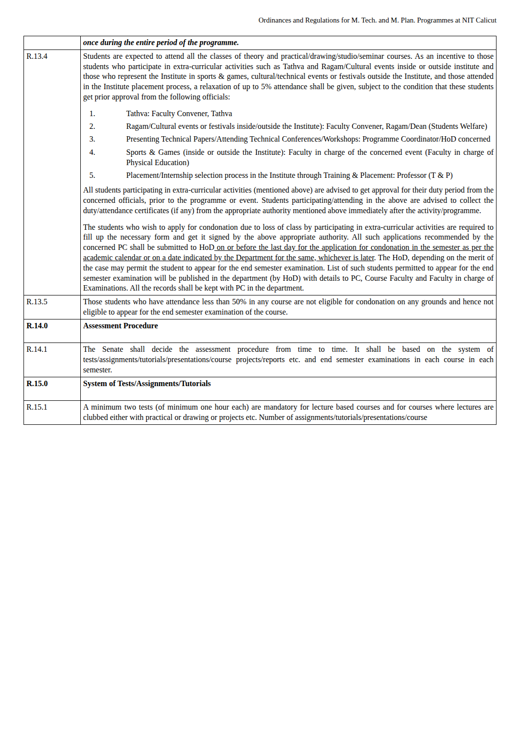Ordinances and Regulations for M. Tech. and M. Plan. Programmes at NIT Calicut
| | once during the entire period of the programme. |
| R.13.4 | Students are expected to attend all the classes of theory and practical/drawing/studio/seminar courses. As an incentive to those students who participate in extra-curricular activities such as Tathva and Ragam/Cultural events inside or outside institute and those who represent the Institute in sports & games, cultural/technical events or festivals outside the Institute, and those attended in the Institute placement process, a relaxation of up to 5% attendance shall be given, subject to the condition that these students get prior approval from the following officials: 1. Tathva: Faculty Convener, Tathva 2. Ragam/Cultural events or festivals inside/outside the Institute): Faculty Convener, Ragam/Dean (Students Welfare) 3. Presenting Technical Papers/Attending Technical Conferences/Workshops: Programme Coordinator/HoD concerned 4. Sports & Games (inside or outside the Institute): Faculty in charge of the concerned event (Faculty in charge of Physical Education) 5. Placement/Internship selection process in the Institute through Training & Placement: Professor (T & P) All students participating in extra-curricular activities (mentioned above) are advised to get approval for their duty period from the concerned officials, prior to the programme or event. Students participating/attending in the above are advised to collect the duty/attendance certificates (if any) from the appropriate authority mentioned above immediately after the activity/programme. The students who wish to apply for condonation due to loss of class by participating in extra-curricular activities are required to fill up the necessary form and get it signed by the above appropriate authority. All such applications recommended by the concerned PC shall be submitted to HoD on or before the last day for the application for condonation in the semester as per the academic calendar or on a date indicated by the Department for the same, whichever is later . The HoD, depending on the merit of the case may permit the student to appear for the end semester examination. List of such students permitted to appear for the end semester examination will be published in the department (by HoD) with details to PC, Course Faculty and Faculty in charge of Examinations. All the records shall be kept with PC in the department. |
| R.13.5 | Those students who have attendance less than 50% in any course are not eligible for condonation on any grounds and hence not eligible to appear for the end semester examination of the course. |
| R.14.0 | Assessment Procedure |
| R.14.1 | The Senate shall decide the assessment procedure from time to time. It shall be based on the system of tests/assignments/tutorials/presentations/course projects/reports etc. and end semester examinations in each course in each semester. |
| R.15.0 | System of Tests/Assignments/Tutorials |
| R.15.1 | A minimum two tests (of minimum one hour each) are mandatory for lecture based courses and for courses where lectures are clubbed either with practical or drawing or projects etc. Number of assignments/tutorials/presentations/course |